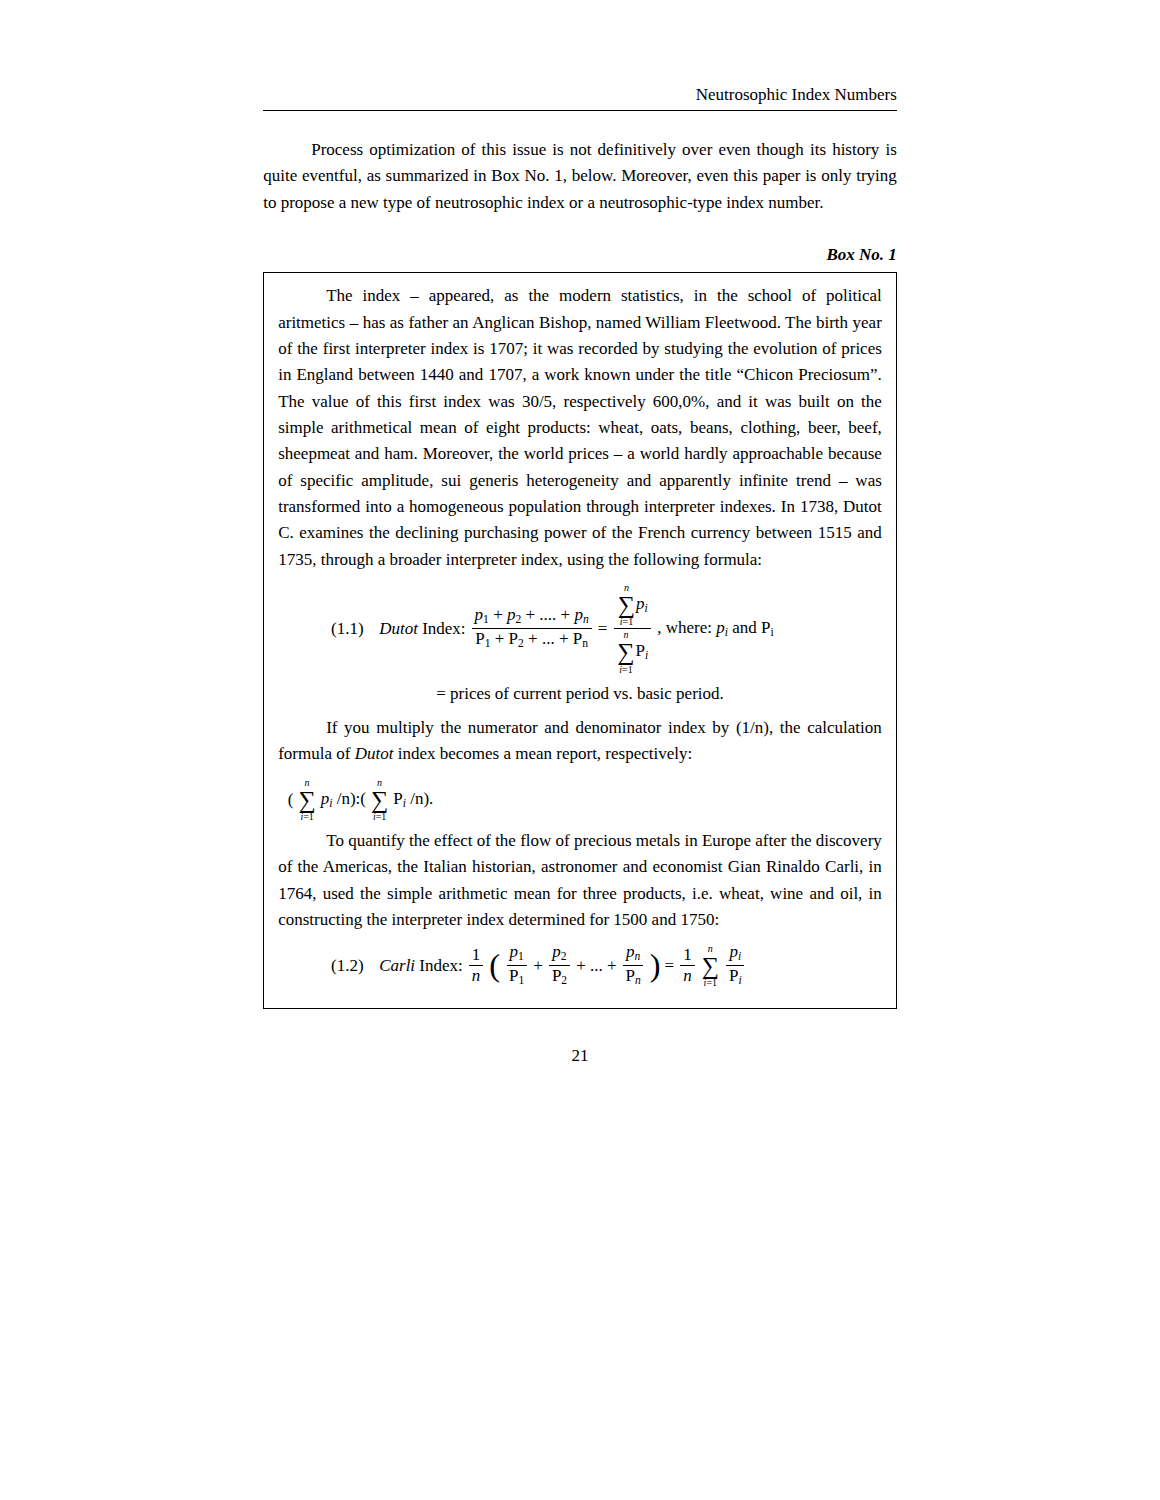Neutrosophic Index Numbers
Process optimization of this issue is not definitively over even though its history is quite eventful, as summarized in Box No. 1, below. Moreover, even this paper is only trying to propose a new type of neutrosophic index or a neutrosophic-type index number.
Box No. 1
The index – appeared, as the modern statistics, in the school of political aritmetics – has as father an Anglican Bishop, named William Fleetwood. The birth year of the first interpreter index is 1707; it was recorded by studying the evolution of prices in England between 1440 and 1707, a work known under the title “Chicon Preciosum”. The value of this first index was 30/5, respectively 600,0%, and it was built on the simple arithmetical mean of eight products: wheat, oats, beans, clothing, beer, beef, sheepmeat and ham. Moreover, the world prices – a world hardly approachable because of specific amplitude, sui generis heterogeneity and apparently infinite trend – was transformed into a homogeneous population through interpreter indexes. In 1738, Dutot C. examines the declining purchasing power of the French currency between 1515 and 1735, through a broader interpreter index, using the following formula:
(1.1) Dutot Index: p1 + p2 + .... + pn P1 + P2 + ... + Pn = n ∑ i=1 pi n ∑ i=1 Pi , where: pi and Pi
= prices of current period vs. basic period.
If you multiply the numerator and denominator index by (1/n), the calculation formula of Dutot index becomes a mean report, respectively:
( n ∑ i=1 pi /n):( n ∑ i=1 Pi /n).
To quantify the effect of the flow of precious metals in Europe after the discovery of the Americas, the Italian historian, astronomer and economist Gian Rinaldo Carli, in 1764, used the simple arithmetic mean for three products, i.e. wheat, wine and oil, in constructing the interpreter index determined for 1500 and 1750:
(1.2) Carli Index: 1 n ( p1 P1 + p2 P2 + ... + pn Pn ) = 1 n n ∑ i=1 pi Pi
21